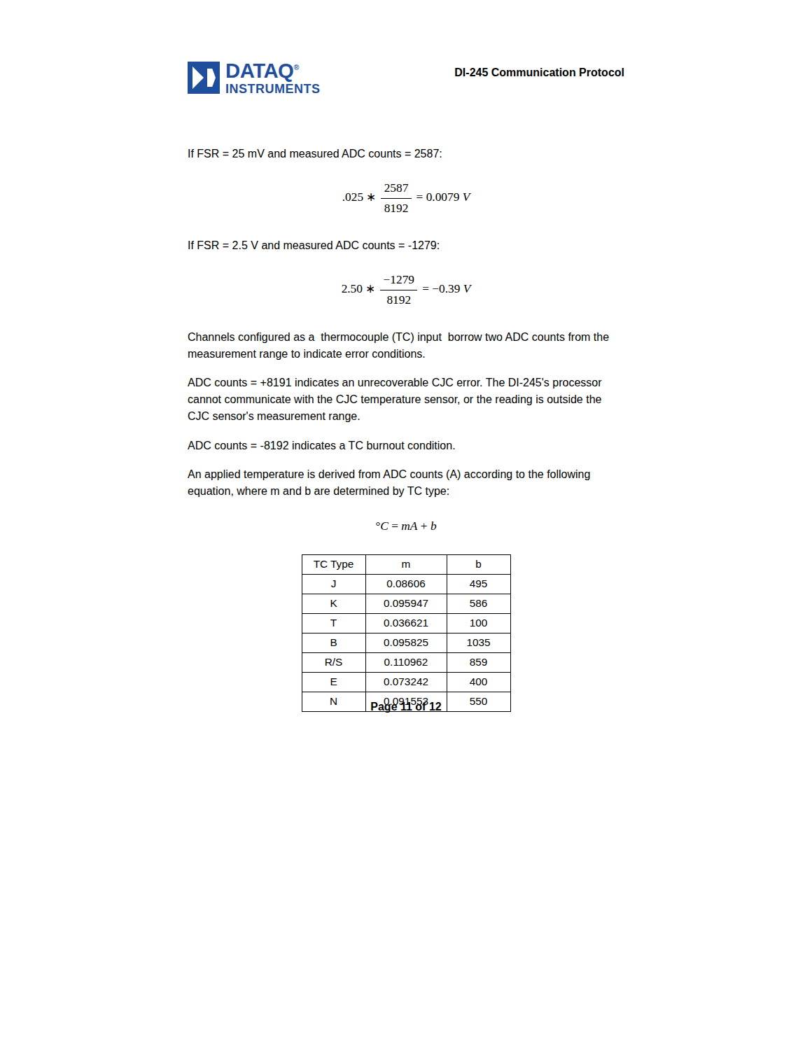DATAQ® INSTRUMENTS
DI-245 Communication Protocol
If FSR = 25 mV and measured ADC counts = 2587:
.025 ∗ 2587 8192 = 0.0079 V
If FSR = 2.5 V and measured ADC counts = -1279:
2.50 ∗ −1279 8192 = −0.39 V
Channels configured as a thermocouple (TC) input borrow two ADC counts from the measurement range to indicate error conditions.
ADC counts = +8191 indicates an unrecoverable CJC error. The DI-245's processor cannot communicate with the CJC temperature sensor, or the reading is outside the CJC sensor's measurement range.
ADC counts = -8192 indicates a TC burnout condition.
An applied temperature is derived from ADC counts (A) according to the following equation, where m and b are determined by TC type:
°C = mA + b
| TC Type | m | b |
| --- | --- | --- |
| J | 0.08606 | 495 |
| K | 0.095947 | 586 |
| T | 0.036621 | 100 |
| B | 0.095825 | 1035 |
| R/S | 0.110962 | 859 |
| E | 0.073242 | 400 |
| N | 0.091553 | 550 |
Page 11 of 12